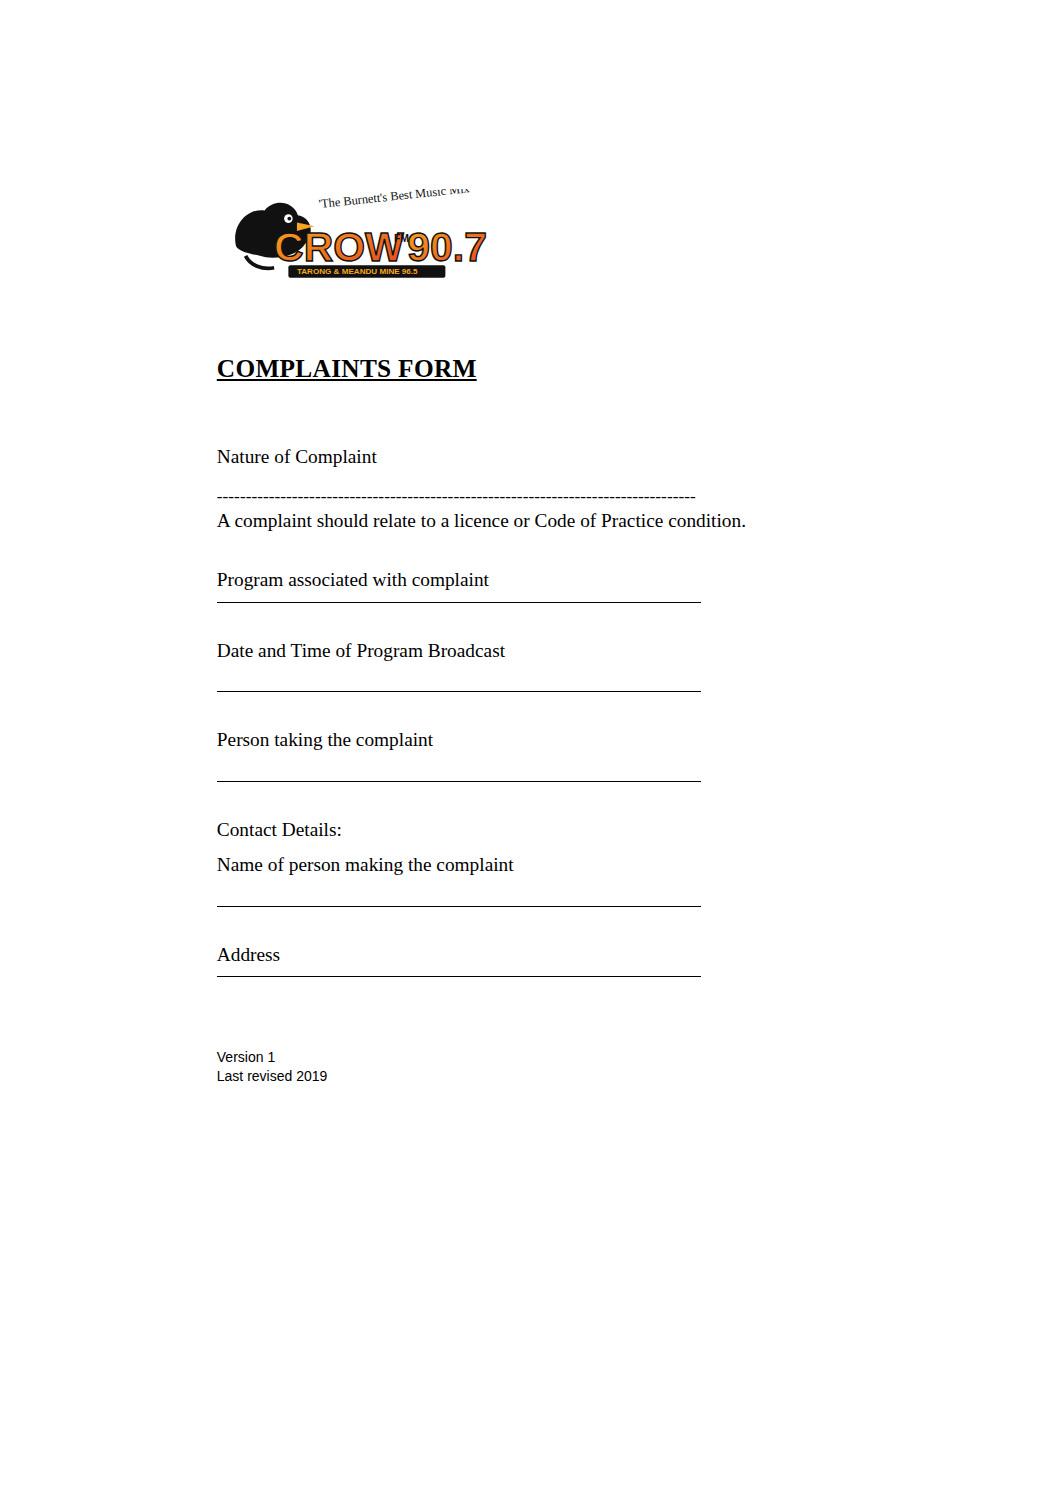COMPLAINTS FORM
Nature of Complaint
-----------------------------------------------------------------------------------
A complaint should relate to a licence or Code of Practice condition.
Program associated with complaint
Date and Time of Program Broadcast
Person taking the complaint
Contact Details:
Name of person making the complaint
Address
Version 1
Last revised 2019